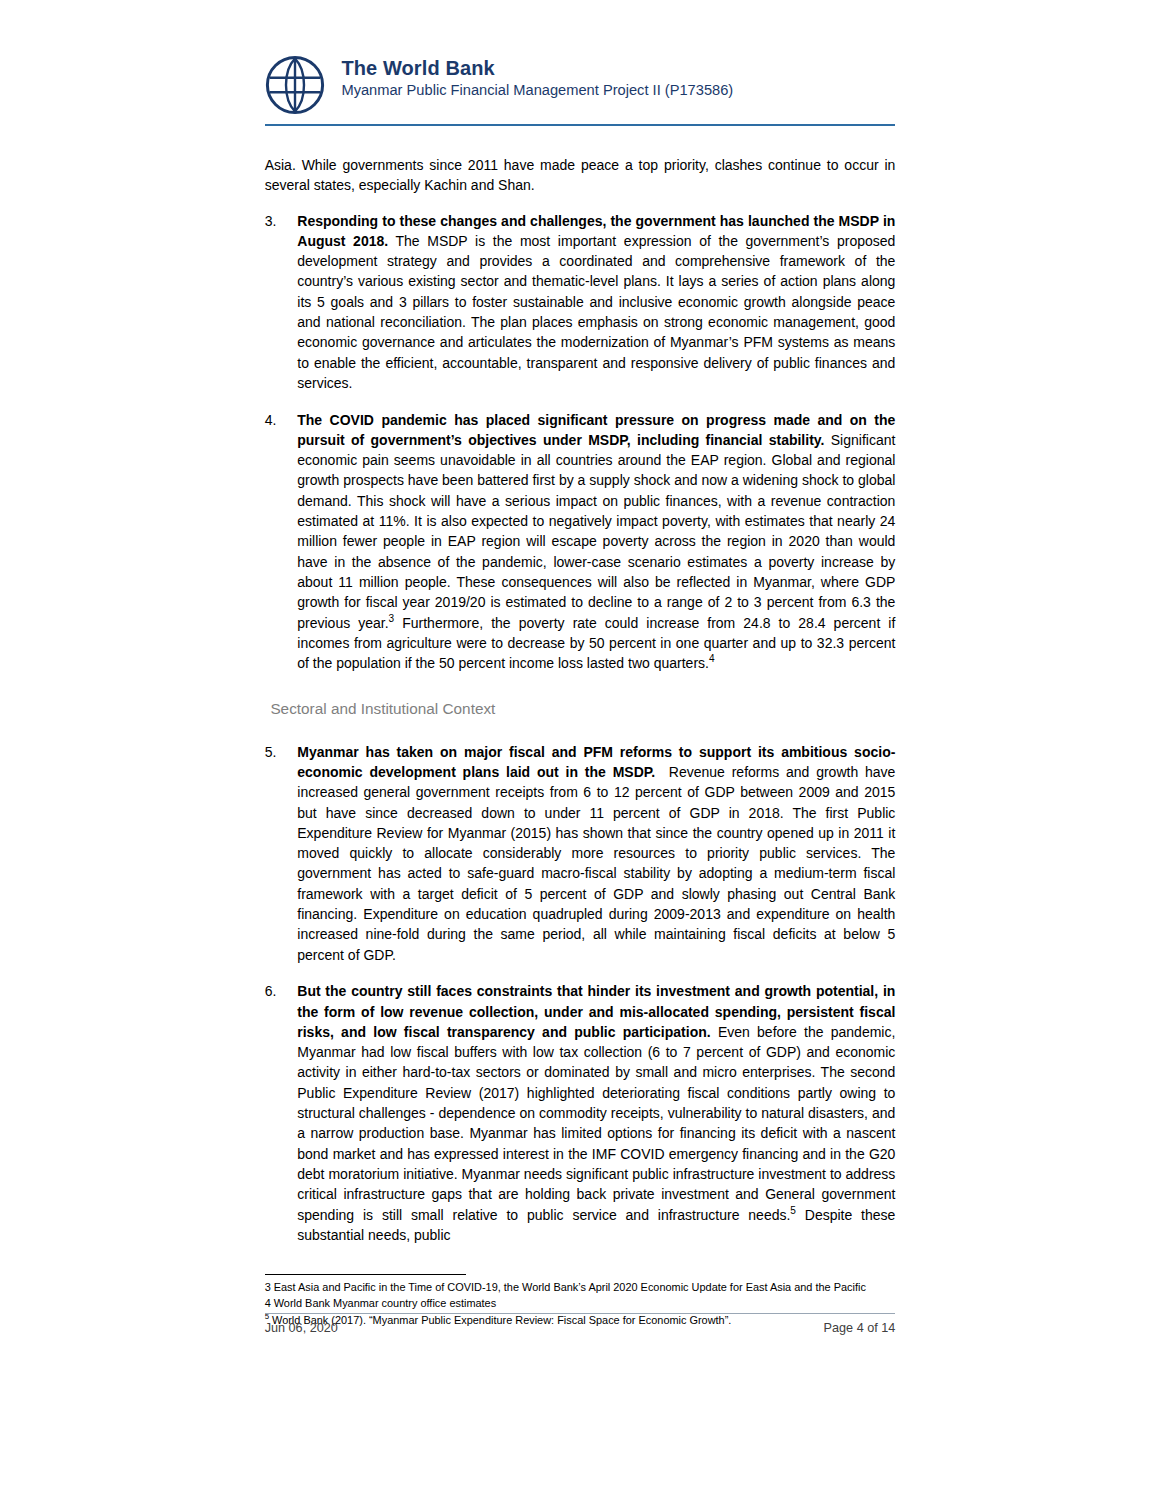The World Bank
Myanmar Public Financial Management Project II (P173586)
Asia. While governments since 2011 have made peace a top priority, clashes continue to occur in several states, especially Kachin and Shan.
Responding to these changes and challenges, the government has launched the MSDP in August 2018. The MSDP is the most important expression of the government’s proposed development strategy and provides a coordinated and comprehensive framework of the country’s various existing sector and thematic-level plans. It lays a series of action plans along its 5 goals and 3 pillars to foster sustainable and inclusive economic growth alongside peace and national reconciliation. The plan places emphasis on strong economic management, good economic governance and articulates the modernization of Myanmar’s PFM systems as means to enable the efficient, accountable, transparent and responsive delivery of public finances and services.
The COVID pandemic has placed significant pressure on progress made and on the pursuit of government’s objectives under MSDP, including financial stability. Significant economic pain seems unavoidable in all countries around the EAP region. Global and regional growth prospects have been battered first by a supply shock and now a widening shock to global demand. This shock will have a serious impact on public finances, with a revenue contraction estimated at 11%. It is also expected to negatively impact poverty, with estimates that nearly 24 million fewer people in EAP region will escape poverty across the region in 2020 than would have in the absence of the pandemic, lower-case scenario estimates a poverty increase by about 11 million people. These consequences will also be reflected in Myanmar, where GDP growth for fiscal year 2019/20 is estimated to decline to a range of 2 to 3 percent from 6.3 the previous year.3 Furthermore, the poverty rate could increase from 24.8 to 28.4 percent if incomes from agriculture were to decrease by 50 percent in one quarter and up to 32.3 percent of the population if the 50 percent income loss lasted two quarters.4
Sectoral and Institutional Context
Myanmar has taken on major fiscal and PFM reforms to support its ambitious socio-economic development plans laid out in the MSDP. Revenue reforms and growth have increased general government receipts from 6 to 12 percent of GDP between 2009 and 2015 but have since decreased down to under 11 percent of GDP in 2018. The first Public Expenditure Review for Myanmar (2015) has shown that since the country opened up in 2011 it moved quickly to allocate considerably more resources to priority public services. The government has acted to safe-guard macro-fiscal stability by adopting a medium-term fiscal framework with a target deficit of 5 percent of GDP and slowly phasing out Central Bank financing. Expenditure on education quadrupled during 2009-2013 and expenditure on health increased nine-fold during the same period, all while maintaining fiscal deficits at below 5 percent of GDP.
But the country still faces constraints that hinder its investment and growth potential, in the form of low revenue collection, under and mis-allocated spending, persistent fiscal risks, and low fiscal transparency and public participation. Even before the pandemic, Myanmar had low fiscal buffers with low tax collection (6 to 7 percent of GDP) and economic activity in either hard-to-tax sectors or dominated by small and micro enterprises. The second Public Expenditure Review (2017) highlighted deteriorating fiscal conditions partly owing to structural challenges - dependence on commodity receipts, vulnerability to natural disasters, and a narrow production base. Myanmar has limited options for financing its deficit with a nascent bond market and has expressed interest in the IMF COVID emergency financing and in the G20 debt moratorium initiative. Myanmar needs significant public infrastructure investment to address critical infrastructure gaps that are holding back private investment and General government spending is still small relative to public service and infrastructure needs.5 Despite these substantial needs, public
3 East Asia and Pacific in the Time of COVID-19, the World Bank’s April 2020 Economic Update for East Asia and the Pacific
4 World Bank Myanmar country office estimates
5 World Bank (2017). “Myanmar Public Expenditure Review: Fiscal Space for Economic Growth”.
Jun 06, 2020 Page 4 of 14